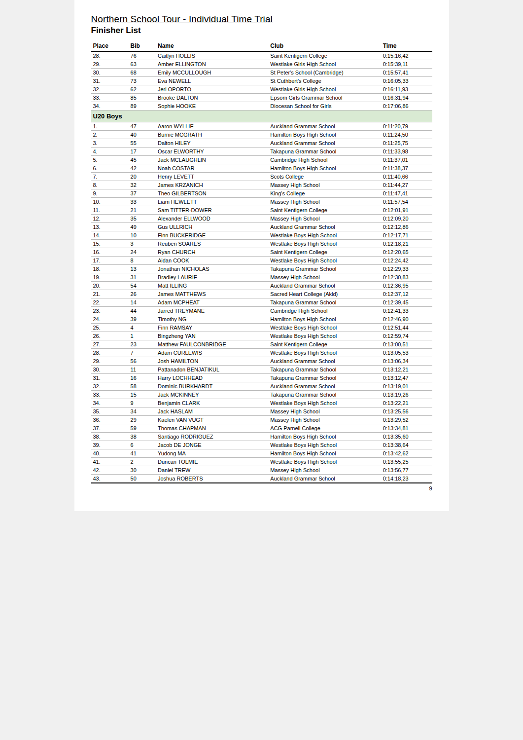Northern School Tour - Individual Time Trial
Finisher List
| Place | Bib | Name | Club | Time |
| --- | --- | --- | --- | --- |
| 28. | 76 | Caitlyn HOLLIS | Saint Kentigern College | 0:15:16,42 |
| 29. | 63 | Amber ELLINGTON | Westlake Girls High School | 0:15:39,11 |
| 30. | 68 | Emily MCCULLOUGH | St Peter's School (Cambridge) | 0:15:57,41 |
| 31. | 73 | Eva NEWELL | St Cuthbert's College | 0:16:05,33 |
| 32. | 62 | Jeri OPORTO | Westlake Girls High School | 0:16:11,93 |
| 33. | 85 | Brooke DALTON | Epsom Girls Grammar School | 0:16:31,94 |
| 34. | 89 | Sophie HOOKE | Diocesan School for Girls | 0:17:06,86 |
| U20 Boys |
| 1. | 47 | Aaron WYLLIE | Auckland Grammar School | 0:11:20,79 |
| 2. | 40 | Burnie MCGRATH | Hamilton Boys High School | 0:11:24,50 |
| 3. | 55 | Dalton HILEY | Auckland Grammar School | 0:11:25,75 |
| 4. | 17 | Oscar ELWORTHY | Takapuna Grammar School | 0:11:33,98 |
| 5. | 45 | Jack MCLAUGHLIN | Cambridge High School | 0:11:37,01 |
| 6. | 42 | Noah COSTAR | Hamilton Boys High School | 0:11:38,37 |
| 7. | 20 | Henry LEVETT | Scots College | 0:11:40,66 |
| 8. | 32 | James KRZANICH | Massey High School | 0:11:44,27 |
| 9. | 37 | Theo GILBERTSON | King's College | 0:11:47,41 |
| 10. | 33 | Liam HEWLETT | Massey High School | 0:11:57,54 |
| 11. | 21 | Sam TITTER-DOWER | Saint Kentigern College | 0:12:01,91 |
| 12. | 35 | Alexander ELLWOOD | Massey High School | 0:12:09,20 |
| 13. | 49 | Gus ULLRICH | Auckland Grammar School | 0:12:12,86 |
| 14. | 10 | Finn BUCKERIDGE | Westlake Boys High School | 0:12:17,71 |
| 15. | 3 | Reuben SOARES | Westlake Boys High School | 0:12:18,21 |
| 16. | 24 | Ryan CHURCH | Saint Kentigern College | 0:12:20,65 |
| 17. | 8 | Aidan COOK | Westlake Boys High School | 0:12:24,42 |
| 18. | 13 | Jonathan NICHOLAS | Takapuna Grammar School | 0:12:29,33 |
| 19. | 31 | Bradley LAURIE | Massey High School | 0:12:30,83 |
| 20. | 54 | Matt ILLING | Auckland Grammar School | 0:12:36,95 |
| 21. | 26 | James MATTHEWS | Sacred Heart College (Akld) | 0:12:37,12 |
| 22. | 14 | Adam MCPHEAT | Takapuna Grammar School | 0:12:39,45 |
| 23. | 44 | Jarred TREYMANE | Cambridge High School | 0:12:41,33 |
| 24. | 39 | Timothy NG | Hamilton Boys High School | 0:12:46,90 |
| 25. | 4 | Finn RAMSAY | Westlake Boys High School | 0:12:51,44 |
| 26. | 1 | Bingzheng YAN | Westlake Boys High School | 0:12:59,74 |
| 27. | 23 | Matthew FAULCONBRIDGE | Saint Kentigern College | 0:13:00,51 |
| 28. | 7 | Adam CURLEWIS | Westlake Boys High School | 0:13:05,53 |
| 29. | 56 | Josh HAMILTON | Auckland Grammar School | 0:13:06,34 |
| 30. | 11 | Pattanadon BENJATIKUL | Takapuna Grammar School | 0:13:12,21 |
| 31. | 16 | Harry LOCHHEAD | Takapuna Grammar School | 0:13:12,47 |
| 32. | 58 | Dominic BURKHARDT | Auckland Grammar School | 0:13:19,01 |
| 33. | 15 | Jack MCKINNEY | Takapuna Grammar School | 0:13:19,26 |
| 34. | 9 | Benjamin CLARK | Westlake Boys High School | 0:13:22,21 |
| 35. | 34 | Jack HASLAM | Massey High School | 0:13:25,56 |
| 36. | 29 | Kaelen VAN VUGT | Massey High School | 0:13:29,52 |
| 37. | 59 | Thomas CHAPMAN | ACG Parnell College | 0:13:34,81 |
| 38. | 38 | Santiago RODRIGUEZ | Hamilton Boys High School | 0:13:35,60 |
| 39. | 6 | Jacob DE JONGE | Westlake Boys High School | 0:13:38,64 |
| 40. | 41 | Yudong MA | Hamilton Boys High School | 0:13:42,62 |
| 41. | 2 | Duncan TOLMIE | Westlake Boys High School | 0:13:55,25 |
| 42. | 30 | Daniel TREW | Massey High School | 0:13:56,77 |
| 43. | 50 | Joshua ROBERTS | Auckland Grammar School | 0:14:18,23 |
9